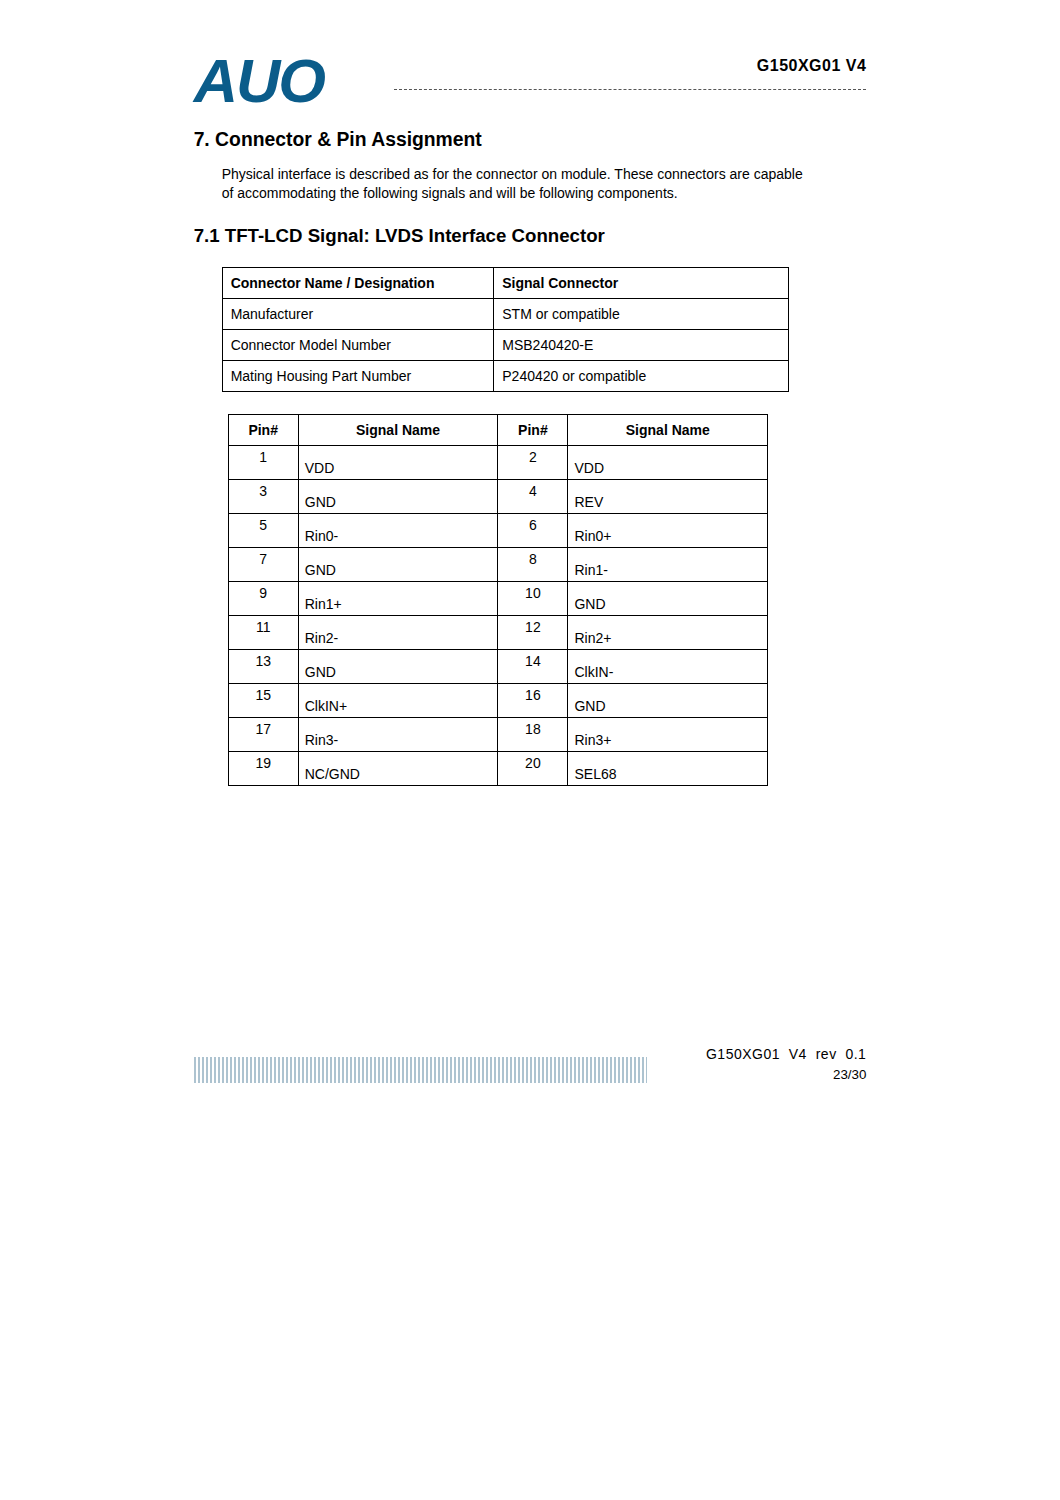AUO
G150XG01 V4
7. Connector & Pin Assignment
Physical interface is described as for the connector on module. These connectors are capable of accommodating the following signals and will be following components.
7.1 TFT-LCD Signal: LVDS Interface Connector
| Connector Name / Designation | Signal Connector |
| Manufacturer | STM or compatible |
| Connector Model Number | MSB240420-E |
| Mating Housing Part Number | P240420 or compatible |
| Pin# | Signal Name | Pin# | Signal Name |
| --- | --- | --- | --- |
| 1 | VDD | 2 | VDD |
| 3 | GND | 4 | REV |
| 5 | Rin0- | 6 | Rin0+ |
| 7 | GND | 8 | Rin1- |
| 9 | Rin1+ | 10 | GND |
| 11 | Rin2- | 12 | Rin2+ |
| 13 | GND | 14 | ClkIN- |
| 15 | ClkIN+ | 16 | GND |
| 17 | Rin3- | 18 | Rin3+ |
| 19 | NC/GND | 20 | SEL68 |
G150XG01 V4 rev 0.1
23/30